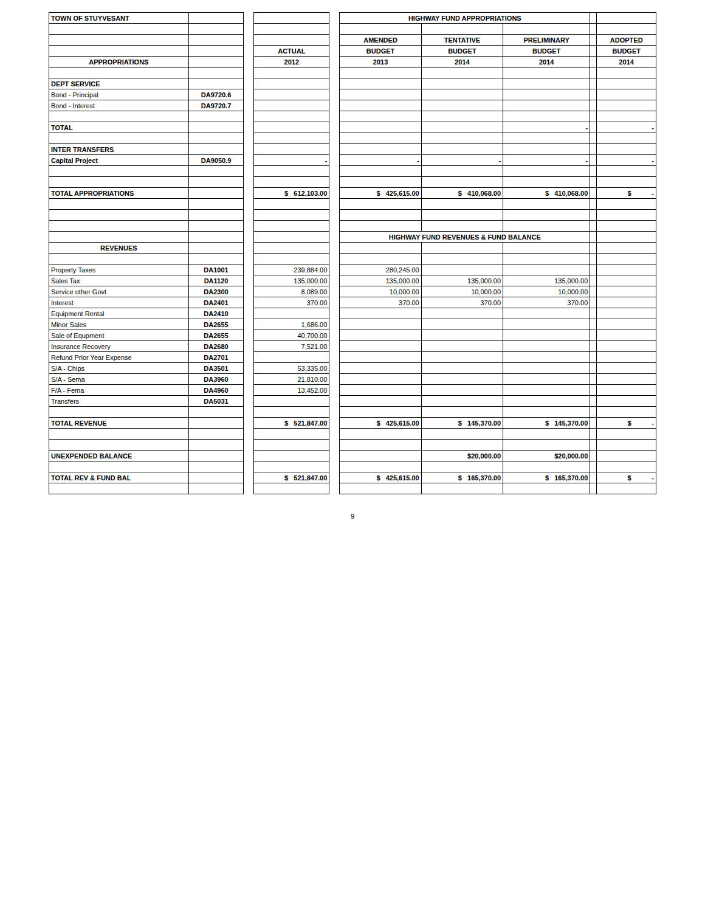| TOWN OF STUYVESANT | | | | | HIGHWAY FUND APPROPRIATIONS | | |
| | | | | | AMENDED | TENTATIVE | PRELIMINARY | | ADOPTED |
| | | | ACTUAL | | BUDGET | BUDGET | BUDGET | | BUDGET |
| APPROPRIATIONS | | | 2012 | | 2013 | 2014 | 2014 | | 2014 |
| DEPT SERVICE | | | | | | | | | |
| Bond - Principal | DA9720.6 | | | | | | | | |
| Bond - Interest | DA9720.7 | | | | | | | | |
| TOTAL | | | | | | | - | | - |
| INTER TRANSFERS | | | | | | | | | |
| Capital Project | DA9050.9 | | - | | - | - | - | | - |
| TOTAL APPROPRIATIONS | | | $ 612,103.00 | | $ 425,615.00 | $ 410,068.00 | $ 410,068.00 | | $ - |
| | | | | | HIGHWAY FUND REVENUES & FUND BALANCE | | |
| REVENUES | | | | | | | | | |
| Property Taxes | DA1001 | | 239,884.00 | | 280,245.00 | | | | |
| Sales Tax | DA1120 | | 135,000.00 | | 135,000.00 | 135,000.00 | 135,000.00 | | |
| Service other Govt | DA2300 | | 8,089.00 | | 10,000.00 | 10,000.00 | 10,000.00 | | |
| Interest | DA2401 | | 370.00 | | 370.00 | 370.00 | 370.00 | | |
| Equipment Rental | DA2410 | | | | | | | | |
| Minor Sales | DA2655 | | 1,686.00 | | | | | | |
| Sale of Equpment | DA2655 | | 40,700.00 | | | | | | |
| Insurance Recovery | DA2680 | | 7,521.00 | | | | | | |
| Refund Prior Year Expense | DA2701 | | | | | | | | |
| S/A - Chips | DA3501 | | 53,335.00 | | | | | | |
| S/A - Sema | DA3960 | | 21,810.00 | | | | | | |
| F/A - Fema | DA4960 | | 13,452.00 | | | | | | |
| Transfers | DA5031 | | | | | | | | |
| TOTAL REVENUE | | | $ 521,847.00 | | $ 425,615.00 | $ 145,370.00 | $ 145,370.00 | | $ - |
| UNEXPENDED BALANCE | | | | | | $20,000.00 | $20,000.00 | | |
| TOTAL REV & FUND BAL | | | $ 521,847.00 | | $ 425,615.00 | $ 165,370.00 | $ 165,370.00 | | $ - |
9